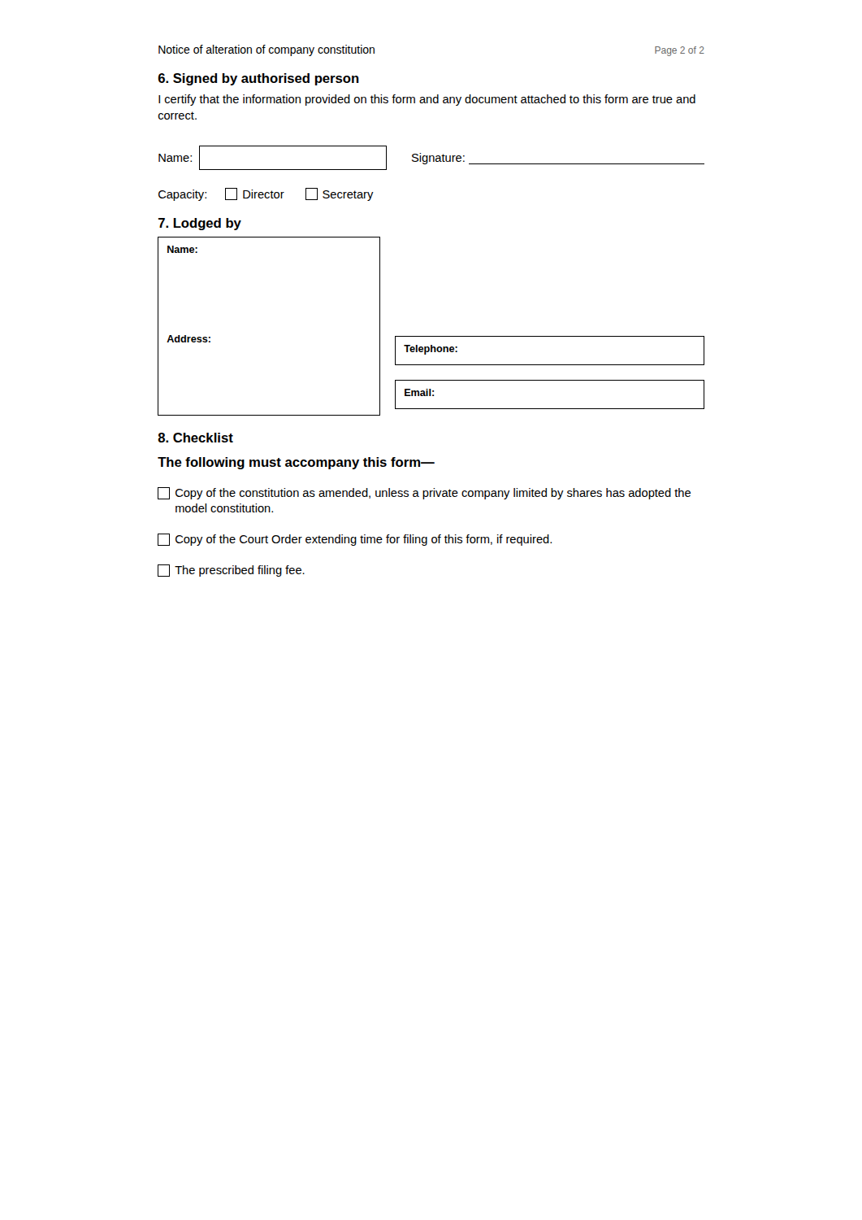Notice of alteration of company constitution
Page 2 of 2
6. Signed by authorised person
I certify that the information provided on this form and any document attached to this form are true and correct.
Name:
Signature:
Capacity: Director Secretary
7. Lodged by
Name:
Address:
Telephone:
Email:
8. Checklist
The following must accompany this form—
Copy of the constitution as amended, unless a private company limited by shares has adopted the model constitution.
Copy of the Court Order extending time for filing of this form, if required.
The prescribed filing fee.